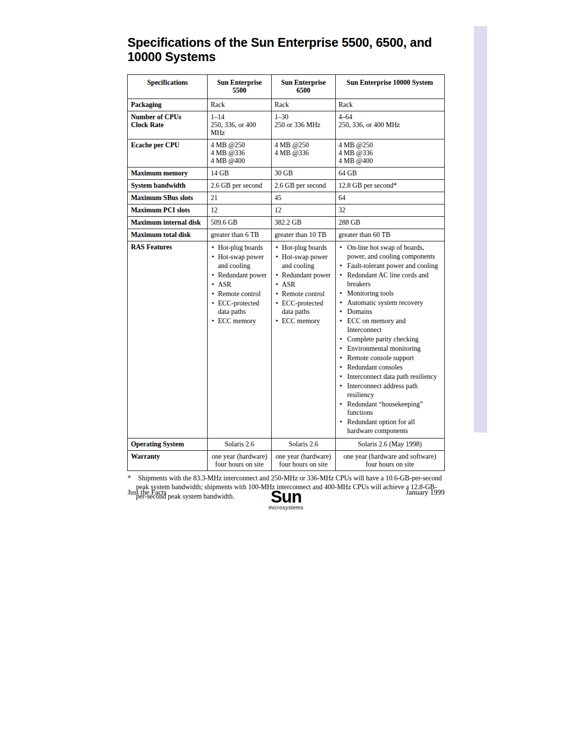Specifications of the Sun Enterprise 5500, 6500, and 10000 Systems
| Specifications | Sun Enterprise 5500 | Sun Enterprise 6500 | Sun Enterprise 10000 System |
| --- | --- | --- | --- |
| Packaging | Rack | Rack | Rack |
| Number of CPUs Clock Rate | 1–14 250, 336, or 400 MHz | 1–30 250 or 336 MHz | 4–64 250, 336, or 400 MHz |
| Ecache per CPU | 4 MB @250 4 MB @336 4 MB @400 | 4 MB @250 4 MB @336 | 4 MB @250 4 MB @336 4 MB @400 |
| Maximum memory | 14 GB | 30 GB | 64 GB |
| System bandwidth | 2.6 GB per second | 2.6 GB per second | 12.8 GB per second* |
| Maximum SBus slots | 21 | 45 | 64 |
| Maximum PCI slots | 12 | 12 | 32 |
| Maximum internal disk | 509.6 GB | 382.2 GB | 288 GB |
| Maximum total disk | greater than 6 TB | greater than 10 TB | greater than 60 TB |
| RAS Features | Hot-plug boards Hot-swap power and cooling Redundant power ASR Remote control ECC-protected data paths ECC memory | Hot-plug boards Hot-swap power and cooling Redundant power ASR Remote control ECC-protected data paths ECC memory | On-line hot swap of boards, power, and cooling components Fault-tolerant power and cooling Redundant AC line cords and breakers Monitoring tools Automatic system recovery Domains ECC on memory and Interconnect Complete parity checking Environmental monitoring Remote console support Redundant consoles Interconnect data path resiliency Interconnect address path resiliency Redundant “housekeeping” functions Redundant option for all hardware components |
| Operating System | Solaris 2.6 | Solaris 2.6 | Solaris 2.6 (May 1998) |
| Warranty | one year (hardware) four hours on site | one year (hardware) four hours on site | one year (hardware and software) four hours on site |
* Shipments with the 83.3-MHz interconnect and 250-MHz or 336-MHz CPUs will have a 10.6-GB-per-second peak system bandwidth; shipments with 100-MHz interconnect and 400-MHz CPUs will achieve a 12.8-GB-per-second peak system bandwidth.
Just the Facts
January 1999
Sun
microsystems